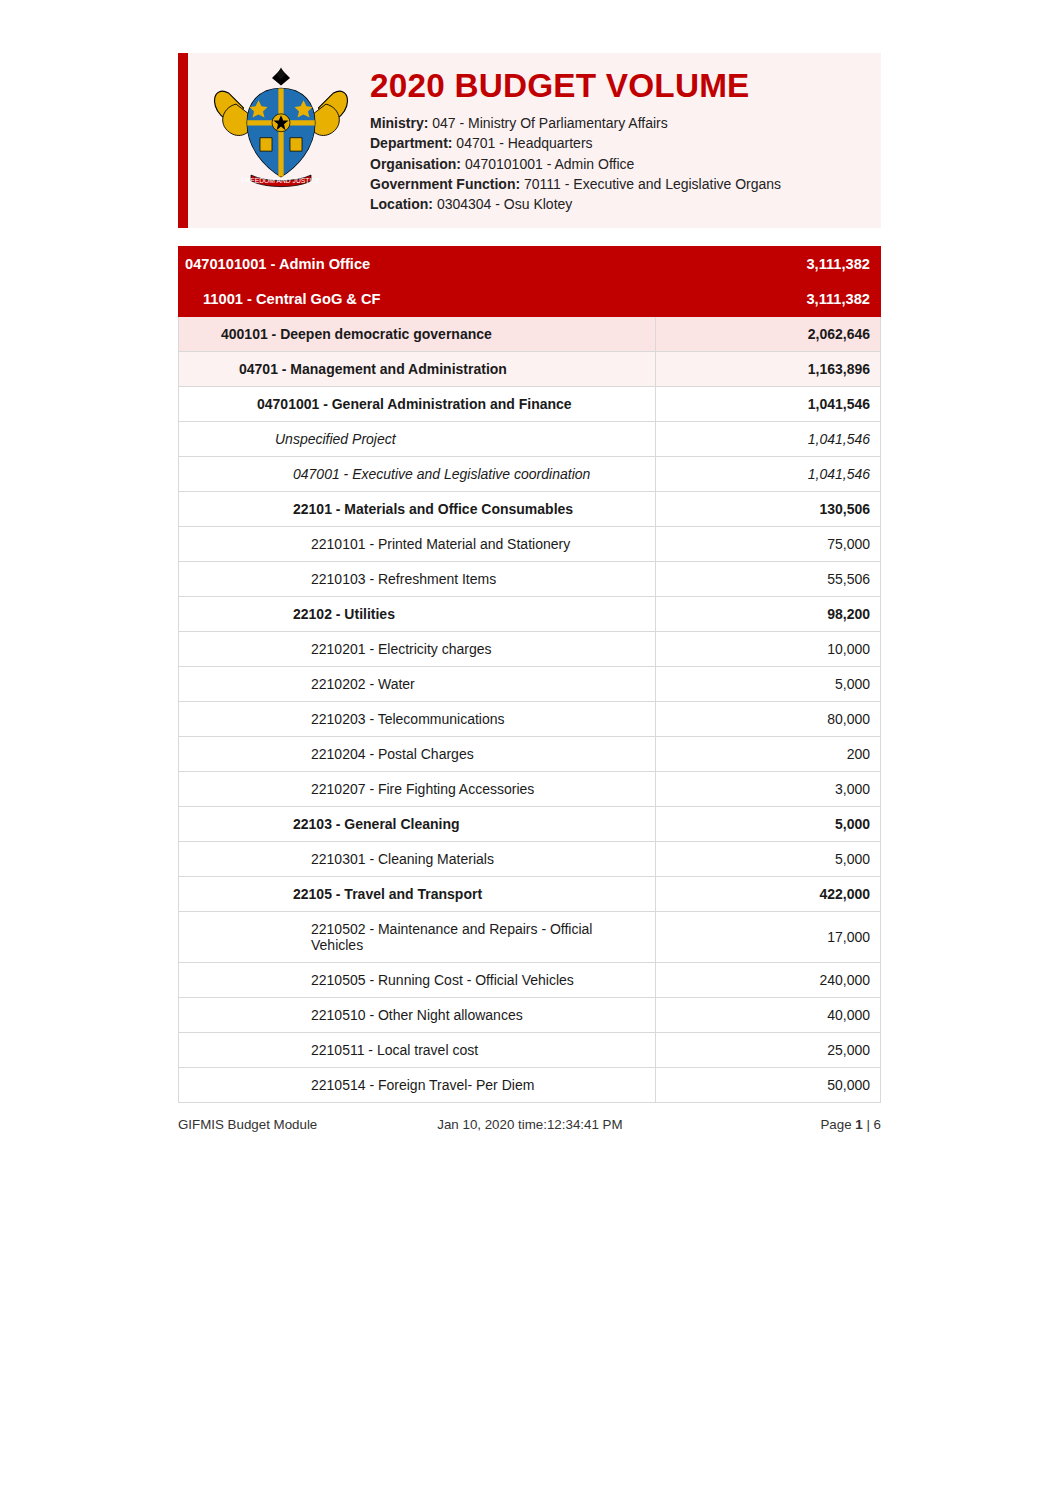2020 BUDGET VOLUME
Ministry: 047 - Ministry Of Parliamentary Affairs
Department: 04701 - Headquarters
Organisation: 0470101001 - Admin Office
Government Function: 70111 - Executive and Legislative Organs
Location: 0304304 - Osu Klotey
| 0470101001 - Admin Office | 3,111,382 |
| 11001 - Central GoG & CF | 3,111,382 |
| 400101 - Deepen democratic governance | 2,062,646 |
| 04701 - Management and Administration | 1,163,896 |
| 04701001 - General Administration and Finance | 1,041,546 |
| Unspecified Project | 1,041,546 |
| 047001 - Executive and Legislative coordination | 1,041,546 |
| 22101 - Materials and Office Consumables | 130,506 |
| 2210101 - Printed Material and Stationery | 75,000 |
| 2210103 - Refreshment Items | 55,506 |
| 22102 - Utilities | 98,200 |
| 2210201 - Electricity charges | 10,000 |
| 2210202 - Water | 5,000 |
| 2210203 - Telecommunications | 80,000 |
| 2210204 - Postal Charges | 200 |
| 2210207 - Fire Fighting Accessories | 3,000 |
| 22103 - General Cleaning | 5,000 |
| 2210301 - Cleaning Materials | 5,000 |
| 22105 - Travel and Transport | 422,000 |
| 2210502 - Maintenance and Repairs - Official Vehicles | 17,000 |
| 2210505 - Running Cost - Official Vehicles | 240,000 |
| 2210510 - Other Night allowances | 40,000 |
| 2210511 - Local travel cost | 25,000 |
| 2210514 - Foreign Travel- Per Diem | 50,000 |
GIFMIS Budget Module
Jan 10, 2020 time:12:34:41 PM
Page 1 | 6